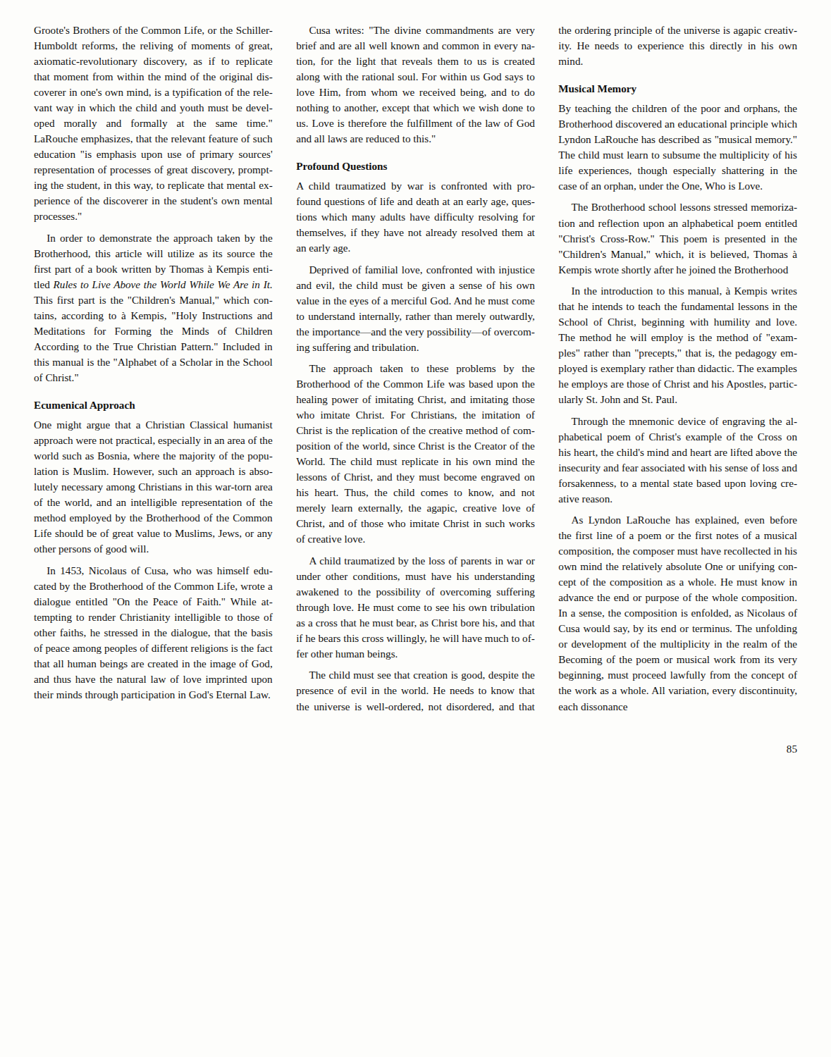Groote's Brothers of the Common Life, or the Schiller-Humboldt reforms, the reliving of moments of great, axiomatic-revolutionary discovery, as if to replicate that moment from within the mind of the original discoverer in one's own mind, is a typification of the relevant way in which the child and youth must be developed morally and formally at the same time." LaRouche emphasizes, that the relevant feature of such education "is emphasis upon use of primary sources' representation of processes of great discovery, prompting the student, in this way, to replicate that mental experience of the discoverer in the student's own mental processes."
In order to demonstrate the approach taken by the Brotherhood, this article will utilize as its source the first part of a book written by Thomas à Kempis entitled Rules to Live Above the World While We Are in It. This first part is the "Children's Manual," which contains, according to à Kempis, "Holy Instructions and Meditations for Forming the Minds of Children According to the True Christian Pattern." Included in this manual is the "Alphabet of a Scholar in the School of Christ."
Ecumenical Approach
One might argue that a Christian Classical humanist approach were not practical, especially in an area of the world such as Bosnia, where the majority of the population is Muslim. However, such an approach is absolutely necessary among Christians in this war-torn area of the world, and an intelligible representation of the method employed by the Brotherhood of the Common Life should be of great value to Muslims, Jews, or any other persons of good will.
In 1453, Nicolaus of Cusa, who was himself educated by the Brotherhood of the Common Life, wrote a dialogue entitled "On the Peace of Faith." While attempting to render Christianity intelligible to those of other faiths, he stressed in the dialogue, that the basis of peace among peoples of different religions is the fact that all human beings are created in the image of God, and thus have the natural law of love imprinted upon their minds through participation in God's Eternal Law.
Cusa writes: "The divine commandments are very brief and are all well known and common in every nation, for the light that reveals them to us is created along with the rational soul. For within us God says to love Him, from whom we received being, and to do nothing to another, except that which we wish done to us. Love is therefore the fulfillment of the law of God and all laws are reduced to this."
Profound Questions
A child traumatized by war is confronted with profound questions of life and death at an early age, questions which many adults have difficulty resolving for themselves, if they have not already resolved them at an early age.
Deprived of familial love, confronted with injustice and evil, the child must be given a sense of his own value in the eyes of a merciful God. And he must come to understand internally, rather than merely outwardly, the importance—and the very possibility—of overcoming suffering and tribulation.
The approach taken to these problems by the Brotherhood of the Common Life was based upon the healing power of imitating Christ, and imitating those who imitate Christ. For Christians, the imitation of Christ is the replication of the creative method of composition of the world, since Christ is the Creator of the World. The child must replicate in his own mind the lessons of Christ, and they must become engraved on his heart. Thus, the child comes to know, and not merely learn externally, the agapic, creative love of Christ, and of those who imitate Christ in such works of creative love.
A child traumatized by the loss of parents in war or under other conditions, must have his understanding awakened to the possibility of overcoming suffering through love. He must come to see his own tribulation as a cross that he must bear, as Christ bore his, and that if he bears this cross willingly, he will have much to offer other human beings.
The child must see that creation is good, despite the presence of evil in the world. He needs to know that the universe is well-ordered, not disordered, and that the ordering principle of the universe is agapic creativity. He needs to experience this directly in his own mind.
Musical Memory
By teaching the children of the poor and orphans, the Brotherhood discovered an educational principle which Lyndon LaRouche has described as "musical memory." The child must learn to subsume the multiplicity of his life experiences, though especially shattering in the case of an orphan, under the One, Who is Love.
The Brotherhood school lessons stressed memorization and reflection upon an alphabetical poem entitled "Christ's Cross-Row." This poem is presented in the "Children's Manual," which, it is believed, Thomas à Kempis wrote shortly after he joined the Brotherhood
In the introduction to this manual, à Kempis writes that he intends to teach the fundamental lessons in the School of Christ, beginning with humility and love. The method he will employ is the method of "examples" rather than "precepts," that is, the pedagogy employed is exemplary rather than didactic. The examples he employs are those of Christ and his Apostles, particularly St. John and St. Paul.
Through the mnemonic device of engraving the alphabetical poem of Christ's example of the Cross on his heart, the child's mind and heart are lifted above the insecurity and fear associated with his sense of loss and forsakenness, to a mental state based upon loving creative reason.
As Lyndon LaRouche has explained, even before the first line of a poem or the first notes of a musical composition, the composer must have recollected in his own mind the relatively absolute One or unifying concept of the composition as a whole. He must know in advance the end or purpose of the whole composition. In a sense, the composition is enfolded, as Nicolaus of Cusa would say, by its end or terminus. The unfolding or development of the multiplicity in the realm of the Becoming of the poem or musical work from its very beginning, must proceed lawfully from the concept of the work as a whole. All variation, every discontinuity, each dissonance
85